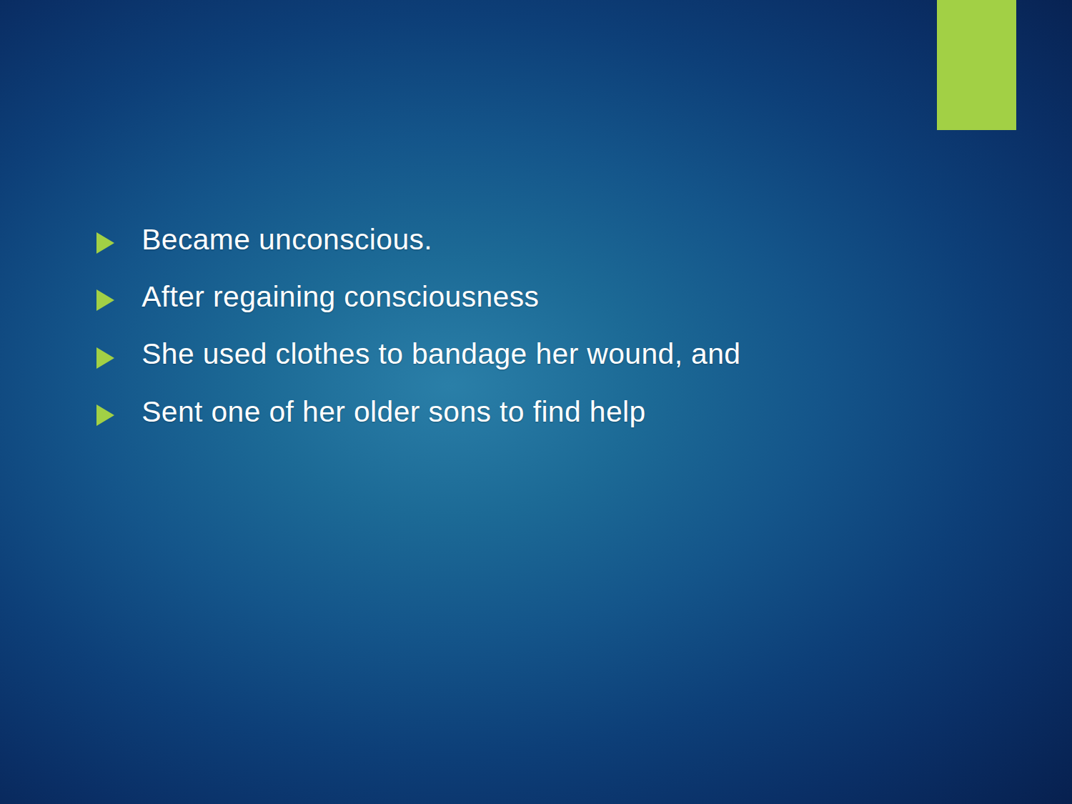Became unconscious.
After regaining consciousness
She used clothes to bandage her wound, and
Sent one of her older sons to find help